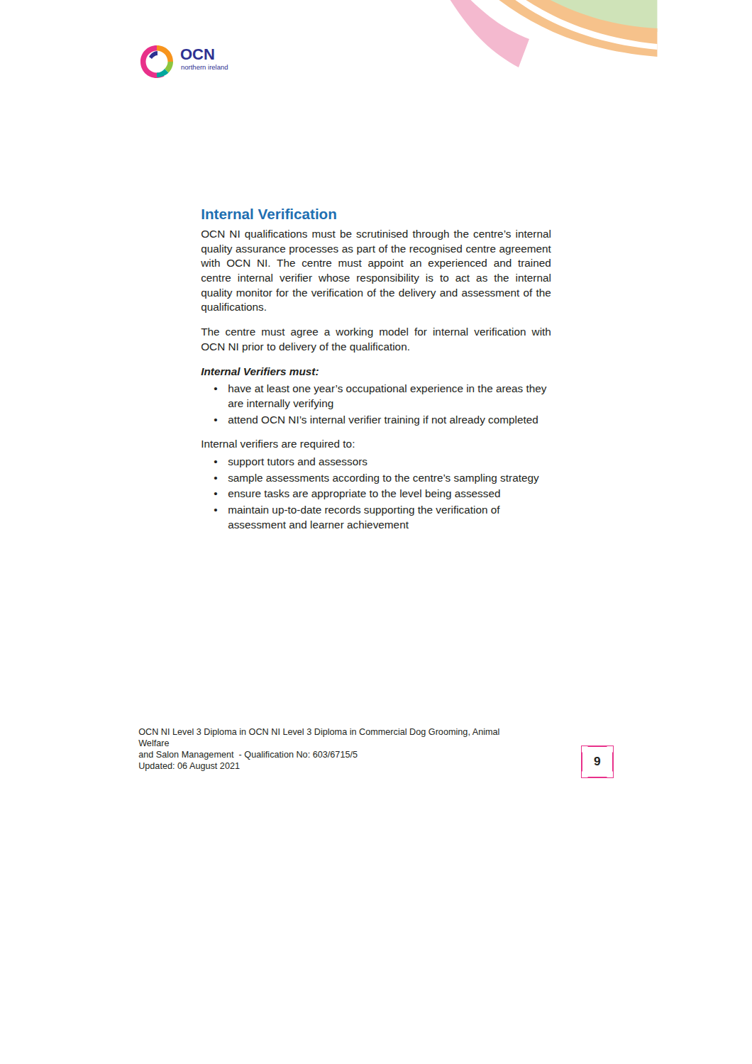OCN northern ireland
Internal Verification
OCN NI qualifications must be scrutinised through the centre’s internal quality assurance processes as part of the recognised centre agreement with OCN NI. The centre must appoint an experienced and trained centre internal verifier whose responsibility is to act as the internal quality monitor for the verification of the delivery and assessment of the qualifications.
The centre must agree a working model for internal verification with OCN NI prior to delivery of the qualification.
Internal Verifiers must:
have at least one year’s occupational experience in the areas they are internally verifying
attend OCN NI’s internal verifier training if not already completed
Internal verifiers are required to:
support tutors and assessors
sample assessments according to the centre’s sampling strategy
ensure tasks are appropriate to the level being assessed
maintain up-to-date records supporting the verification of assessment and learner achievement
OCN NI Level 3 Diploma in OCN NI Level 3 Diploma in Commercial Dog Grooming, Animal Welfare
and Salon Management - Qualification No: 603/6715/5
Updated: 06 August 2021
9